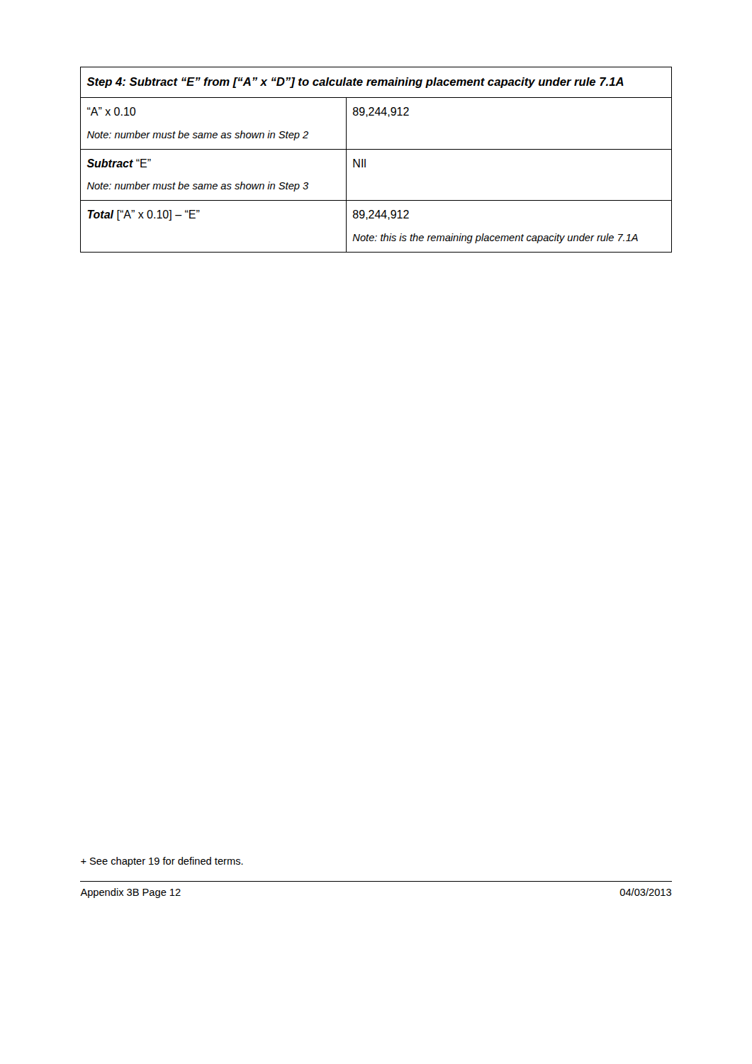| Step 4: Subtract “E” from [“A” x “D”] to calculate remaining placement capacity under rule 7.1A |
| --- |
| “A” x 0.10 Note: number must be same as shown in Step 2 | 89,244,912 |
| Subtract “E” Note: number must be same as shown in Step 3 | NIl |
| Total [“A” x 0.10] – “E” | 89,244,912 Note: this is the remaining placement capacity under rule 7.1A |
+ See chapter 19 for defined terms.
Appendix 3B Page 12 04/03/2013